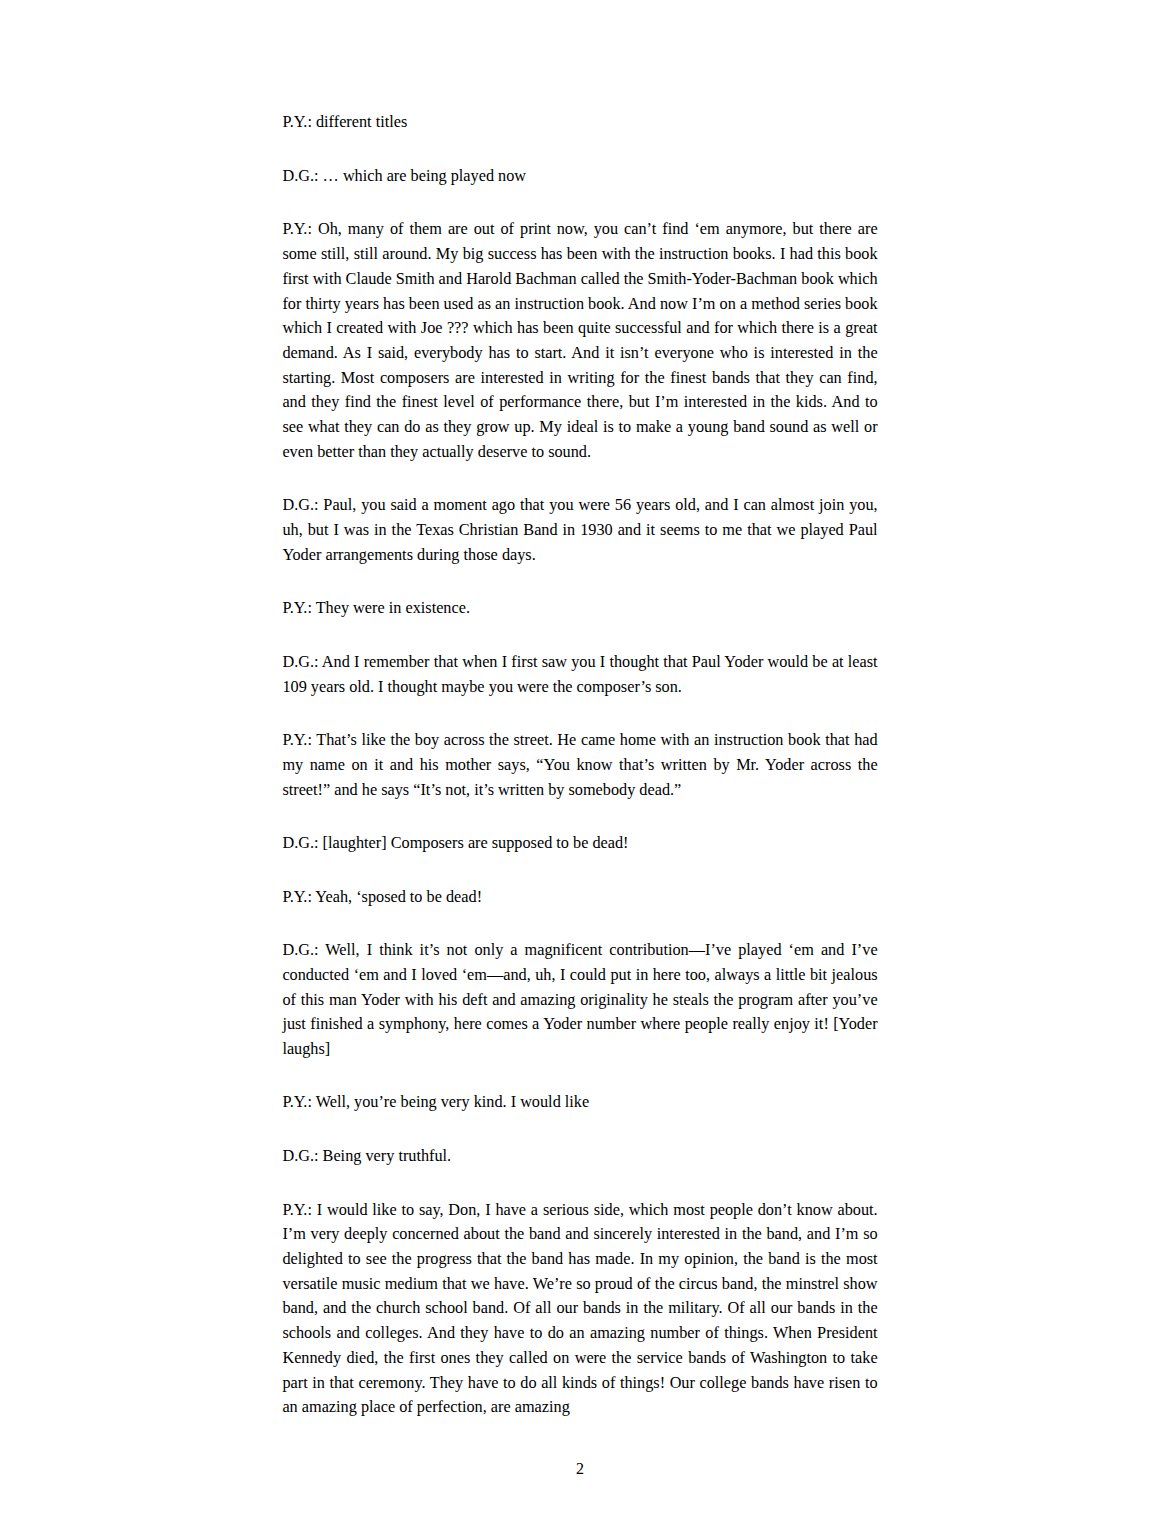P.Y.: different titles
D.G.: … which are being played now
P.Y.: Oh, many of them are out of print now, you can’t find ‘em anymore, but there are some still, still around. My big success has been with the instruction books. I had this book first with Claude Smith and Harold Bachman called the Smith-Yoder-Bachman book which for thirty years has been used as an instruction book. And now I’m on a method series book which I created with Joe ??? which has been quite successful and for which there is a great demand. As I said, everybody has to start. And it isn’t everyone who is interested in the starting. Most composers are interested in writing for the finest bands that they can find, and they find the finest level of performance there, but I’m interested in the kids. And to see what they can do as they grow up. My ideal is to make a young band sound as well or even better than they actually deserve to sound.
D.G.: Paul, you said a moment ago that you were 56 years old, and I can almost join you, uh, but I was in the Texas Christian Band in 1930 and it seems to me that we played Paul Yoder arrangements during those days.
P.Y.: They were in existence.
D.G.: And I remember that when I first saw you I thought that Paul Yoder would be at least 109 years old. I thought maybe you were the composer’s son.
P.Y.: That’s like the boy across the street. He came home with an instruction book that had my name on it and his mother says, “You know that’s written by Mr. Yoder across the street!” and he says “It’s not, it’s written by somebody dead.”
D.G.: [laughter] Composers are supposed to be dead!
P.Y.: Yeah, ‘sposed to be dead!
D.G.: Well, I think it’s not only a magnificent contribution—I’ve played ‘em and I’ve conducted ‘em and I loved ‘em—and, uh, I could put in here too, always a little bit jealous of this man Yoder with his deft and amazing originality he steals the program after you’ve just finished a symphony, here comes a Yoder number where people really enjoy it! [Yoder laughs]
P.Y.: Well, you’re being very kind. I would like
D.G.: Being very truthful.
P.Y.: I would like to say, Don, I have a serious side, which most people don’t know about. I’m very deeply concerned about the band and sincerely interested in the band, and I’m so delighted to see the progress that the band has made. In my opinion, the band is the most versatile music medium that we have. We’re so proud of the circus band, the minstrel show band, and the church school band. Of all our bands in the military. Of all our bands in the schools and colleges. And they have to do an amazing number of things. When President Kennedy died, the first ones they called on were the service bands of Washington to take part in that ceremony. They have to do all kinds of things! Our college bands have risen to an amazing place of perfection, are amazing
2